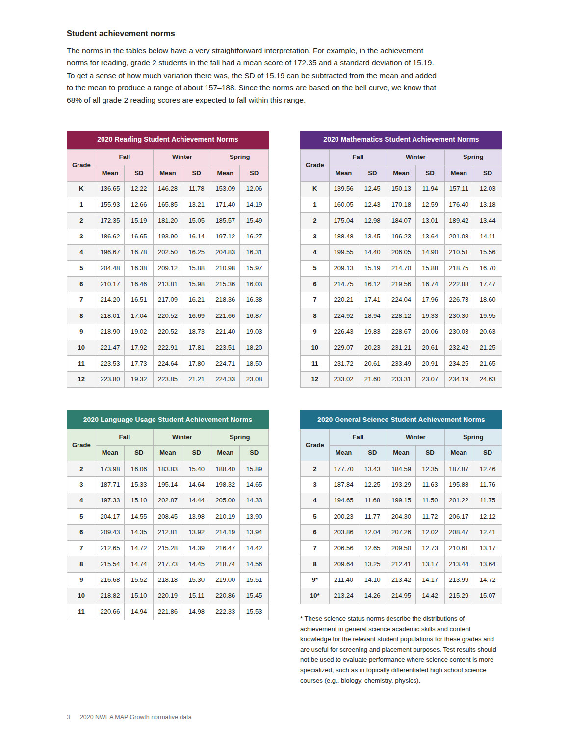Student achievement norms
The norms in the tables below have a very straightforward interpretation. For example, in the achievement norms for reading, grade 2 students in the fall had a mean score of 172.35 and a standard deviation of 15.19. To get a sense of how much variation there was, the SD of 15.19 can be subtracted from the mean and added to the mean to produce a range of about 157–188. Since the norms are based on the bell curve, we know that 68% of all grade 2 reading scores are expected to fall within this range.
2020 Reading Student Achievement Norms
| Grade | Fall | Winter | Spring |
| --- | --- | --- | --- |
| Mean | SD | Mean | SD | Mean | SD |
| K | 136.65 | 12.22 | 146.28 | 11.78 | 153.09 | 12.06 |
| 1 | 155.93 | 12.66 | 165.85 | 13.21 | 171.40 | 14.19 |
| 2 | 172.35 | 15.19 | 181.20 | 15.05 | 185.57 | 15.49 |
| 3 | 186.62 | 16.65 | 193.90 | 16.14 | 197.12 | 16.27 |
| 4 | 196.67 | 16.78 | 202.50 | 16.25 | 204.83 | 16.31 |
| 5 | 204.48 | 16.38 | 209.12 | 15.88 | 210.98 | 15.97 |
| 6 | 210.17 | 16.46 | 213.81 | 15.98 | 215.36 | 16.03 |
| 7 | 214.20 | 16.51 | 217.09 | 16.21 | 218.36 | 16.38 |
| 8 | 218.01 | 17.04 | 220.52 | 16.69 | 221.66 | 16.87 |
| 9 | 218.90 | 19.02 | 220.52 | 18.73 | 221.40 | 19.03 |
| 10 | 221.47 | 17.92 | 222.91 | 17.81 | 223.51 | 18.20 |
| 11 | 223.53 | 17.73 | 224.64 | 17.80 | 224.71 | 18.50 |
| 12 | 223.80 | 19.32 | 223.85 | 21.21 | 224.33 | 23.08 |
2020 Mathematics Student Achievement Norms
| Grade | Fall | Winter | Spring |
| --- | --- | --- | --- |
| Mean | SD | Mean | SD | Mean | SD |
| K | 139.56 | 12.45 | 150.13 | 11.94 | 157.11 | 12.03 |
| 1 | 160.05 | 12.43 | 170.18 | 12.59 | 176.40 | 13.18 |
| 2 | 175.04 | 12.98 | 184.07 | 13.01 | 189.42 | 13.44 |
| 3 | 188.48 | 13.45 | 196.23 | 13.64 | 201.08 | 14.11 |
| 4 | 199.55 | 14.40 | 206.05 | 14.90 | 210.51 | 15.56 |
| 5 | 209.13 | 15.19 | 214.70 | 15.88 | 218.75 | 16.70 |
| 6 | 214.75 | 16.12 | 219.56 | 16.74 | 222.88 | 17.47 |
| 7 | 220.21 | 17.41 | 224.04 | 17.96 | 226.73 | 18.60 |
| 8 | 224.92 | 18.94 | 228.12 | 19.33 | 230.30 | 19.95 |
| 9 | 226.43 | 19.83 | 228.67 | 20.06 | 230.03 | 20.63 |
| 10 | 229.07 | 20.23 | 231.21 | 20.61 | 232.42 | 21.25 |
| 11 | 231.72 | 20.61 | 233.49 | 20.91 | 234.25 | 21.65 |
| 12 | 233.02 | 21.60 | 233.31 | 23.07 | 234.19 | 24.63 |
2020 Language Usage Student Achievement Norms
| Grade | Fall | Winter | Spring |
| --- | --- | --- | --- |
| Mean | SD | Mean | SD | Mean | SD |
| 2 | 173.98 | 16.06 | 183.83 | 15.40 | 188.40 | 15.89 |
| 3 | 187.71 | 15.33 | 195.14 | 14.64 | 198.32 | 14.65 |
| 4 | 197.33 | 15.10 | 202.87 | 14.44 | 205.00 | 14.33 |
| 5 | 204.17 | 14.55 | 208.45 | 13.98 | 210.19 | 13.90 |
| 6 | 209.43 | 14.35 | 212.81 | 13.92 | 214.19 | 13.94 |
| 7 | 212.65 | 14.72 | 215.28 | 14.39 | 216.47 | 14.42 |
| 8 | 215.54 | 14.74 | 217.73 | 14.45 | 218.74 | 14.56 |
| 9 | 216.68 | 15.52 | 218.18 | 15.30 | 219.00 | 15.51 |
| 10 | 218.82 | 15.10 | 220.19 | 15.11 | 220.86 | 15.45 |
| 11 | 220.66 | 14.94 | 221.86 | 14.98 | 222.33 | 15.53 |
2020 General Science Student Achievement Norms
| Grade | Fall | Winter | Spring |
| --- | --- | --- | --- |
| Mean | SD | Mean | SD | Mean | SD |
| 2 | 177.70 | 13.43 | 184.59 | 12.35 | 187.87 | 12.46 |
| 3 | 187.84 | 12.25 | 193.29 | 11.63 | 195.88 | 11.76 |
| 4 | 194.65 | 11.68 | 199.15 | 11.50 | 201.22 | 11.75 |
| 5 | 200.23 | 11.77 | 204.30 | 11.72 | 206.17 | 12.12 |
| 6 | 203.86 | 12.04 | 207.26 | 12.02 | 208.47 | 12.41 |
| 7 | 206.56 | 12.65 | 209.50 | 12.73 | 210.61 | 13.17 |
| 8 | 209.64 | 13.25 | 212.41 | 13.17 | 213.44 | 13.64 |
| 9* | 211.40 | 14.10 | 213.42 | 14.17 | 213.99 | 14.72 |
| 10* | 213.24 | 14.26 | 214.95 | 14.42 | 215.29 | 15.07 |
* These science status norms describe the distributions of achievement in general science academic skills and content knowledge for the relevant student populations for these grades and are useful for screening and placement purposes. Test results should not be used to evaluate performance where science content is more specialized, such as in topically differentiated high school science courses (e.g., biology, chemistry, physics).
3 2020 NWEA MAP Growth normative data